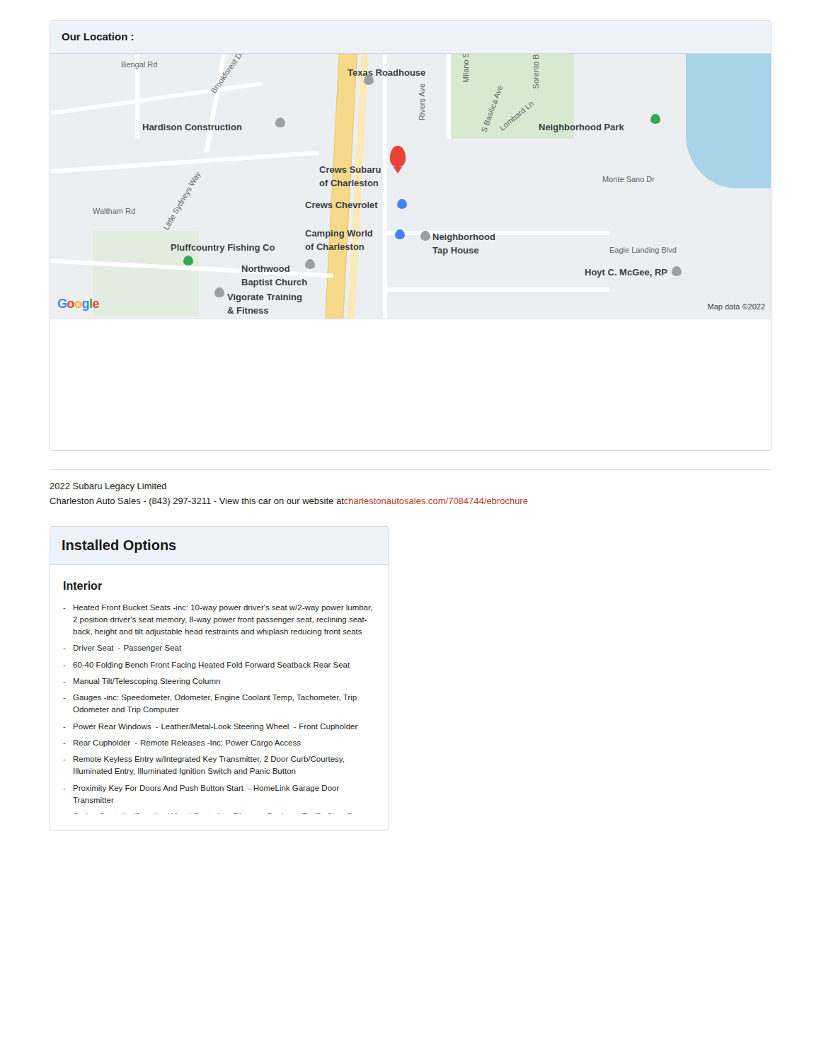Our Location :
Bengal Rd Brookforest Dr Texas Roadhouse Milano St Sorento Blvd Rivers Ave S Basilica Ave Lombard Ln Neighborhood Park Hardison Construction Monte Sano Dr Crews Subaru
of Charleston Crews Chevrolet Camping World
of Charleston Neighborhood
Tap House Little Sydneys Way Waltham Rd Pluffcountry Fishing Co Northwood
Baptist Church Vigorate Training
& Fitness Eagle Landing Blvd Hoyt C. McGee, RP
Google
Map data ©2022
2022 Subaru Legacy Limited
Charleston Auto Sales - (843) 297-3211 - View this car on our website atcharlestonautosales.com/7084744/ebrochure
Installed Options
Interior
Heated Front Bucket Seats -inc: 10-way power driver's seat w/2-way power lumbar, 2 position driver's seat memory, 8-way power front passenger seat, reclining seat-back, height and tilt adjustable head restraints and whiplash reducing front seats
Driver Seat-Passenger Seat
60-40 Folding Bench Front Facing Heated Fold Forward Seatback Rear Seat
Manual Tilt/Telescoping Steering Column
Gauges -inc: Speedometer, Odometer, Engine Coolant Temp, Tachometer, Trip Odometer and Trip Computer
Power Rear Windows-Leather/Metal-Look Steering Wheel-Front Cupholder
Rear Cupholder-Remote Releases -Inc: Power Cargo Access
Remote Keyless Entry w/Integrated Key Transmitter, 2 Door Curb/Courtesy, Illuminated Entry, Illuminated Ignition Switch and Panic Button
Proximity Key For Doors And Push Button Start-HomeLink Garage Door Transmitter
Cruise Control w/Steering Wheel Controls-Distance Pacing w/Traffic Stop-Go
Voice Activated Dual Zone Front Automatic Air Conditioning
HVAC -inc: Underseat Ducts and Console Ducts-Illuminated Locking Glove Box
Driver Foot Rest-Full Cloth Headliner-Leather/Metal-Look Gear Shifter Material
Interior Trim -inc: Leatherette/Metal-Look Instrument Panel Insert, Metal-Look/Piano Black Door Panel Insert, Metal-Look/Piano Black Console Insert and Piano Black/Metal-Look Interior Accents
Leatherette Door Trim Insert
Perforated Leather-Trimmed Upholstery -inc: silver or ivory stitching
Driver And Passenger Visor Vanity Mirrors w/Driver And Passenger Illumination, Driver And Passenger Auxiliary Mirror
Day-Night Auto-Dimming Rearview Mirror
Full Floor Console w/Covered Storage, Mini Overhead Console w/Storage and 2 12V DC Power Outlets
Front Map Lights-Delay Off Interior Lighting
Full Carpet Floor Covering -inc: Carpet Front And Rear Floor Mats
Carpet Floor Trim, Carpet Trunk Lid/Rear Cargo Door Trim and Carpet Mat